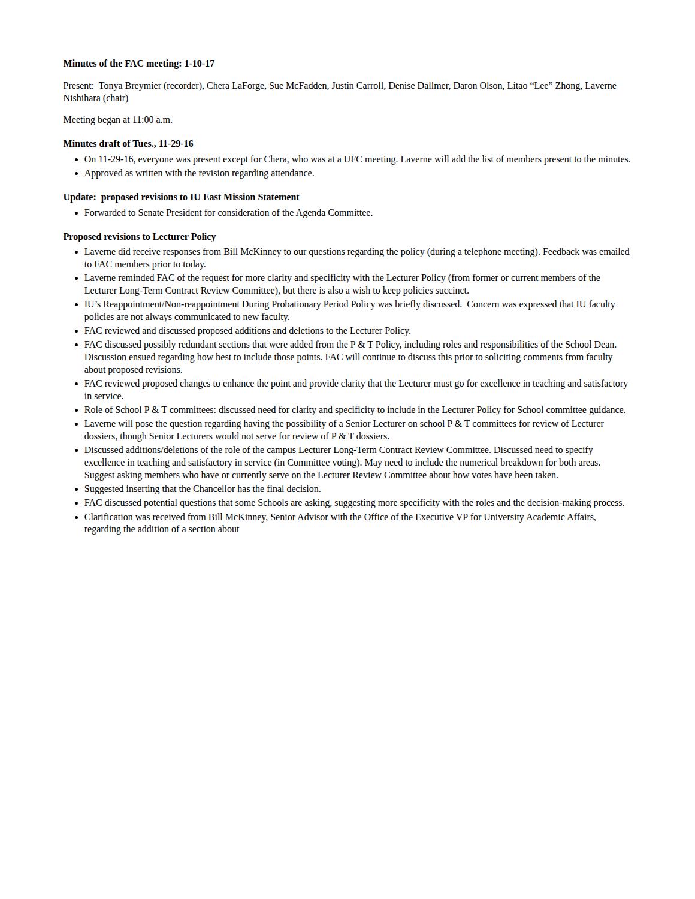Minutes of the FAC meeting: 1-10-17
Present: Tonya Breymier (recorder), Chera LaForge, Sue McFadden, Justin Carroll, Denise Dallmer, Daron Olson, Litao “Lee” Zhong, Laverne Nishihara (chair)
Meeting began at 11:00 a.m.
Minutes draft of Tues., 11-29-16
On 11-29-16, everyone was present except for Chera, who was at a UFC meeting. Laverne will add the list of members present to the minutes.
Approved as written with the revision regarding attendance.
Update: proposed revisions to IU East Mission Statement
Forwarded to Senate President for consideration of the Agenda Committee.
Proposed revisions to Lecturer Policy
Laverne did receive responses from Bill McKinney to our questions regarding the policy (during a telephone meeting). Feedback was emailed to FAC members prior to today.
Laverne reminded FAC of the request for more clarity and specificity with the Lecturer Policy (from former or current members of the Lecturer Long-Term Contract Review Committee), but there is also a wish to keep policies succinct.
IU’s Reappointment/Non-reappointment During Probationary Period Policy was briefly discussed. Concern was expressed that IU faculty policies are not always communicated to new faculty.
FAC reviewed and discussed proposed additions and deletions to the Lecturer Policy.
FAC discussed possibly redundant sections that were added from the P & T Policy, including roles and responsibilities of the School Dean. Discussion ensued regarding how best to include those points. FAC will continue to discuss this prior to soliciting comments from faculty about proposed revisions.
FAC reviewed proposed changes to enhance the point and provide clarity that the Lecturer must go for excellence in teaching and satisfactory in service.
Role of School P & T committees: discussed need for clarity and specificity to include in the Lecturer Policy for School committee guidance.
Laverne will pose the question regarding having the possibility of a Senior Lecturer on school P & T committees for review of Lecturer dossiers, though Senior Lecturers would not serve for review of P & T dossiers.
Discussed additions/deletions of the role of the campus Lecturer Long-Term Contract Review Committee. Discussed need to specify excellence in teaching and satisfactory in service (in Committee voting). May need to include the numerical breakdown for both areas. Suggest asking members who have or currently serve on the Lecturer Review Committee about how votes have been taken.
Suggested inserting that the Chancellor has the final decision.
FAC discussed potential questions that some Schools are asking, suggesting more specificity with the roles and the decision-making process.
Clarification was received from Bill McKinney, Senior Advisor with the Office of the Executive VP for University Academic Affairs, regarding the addition of a section about